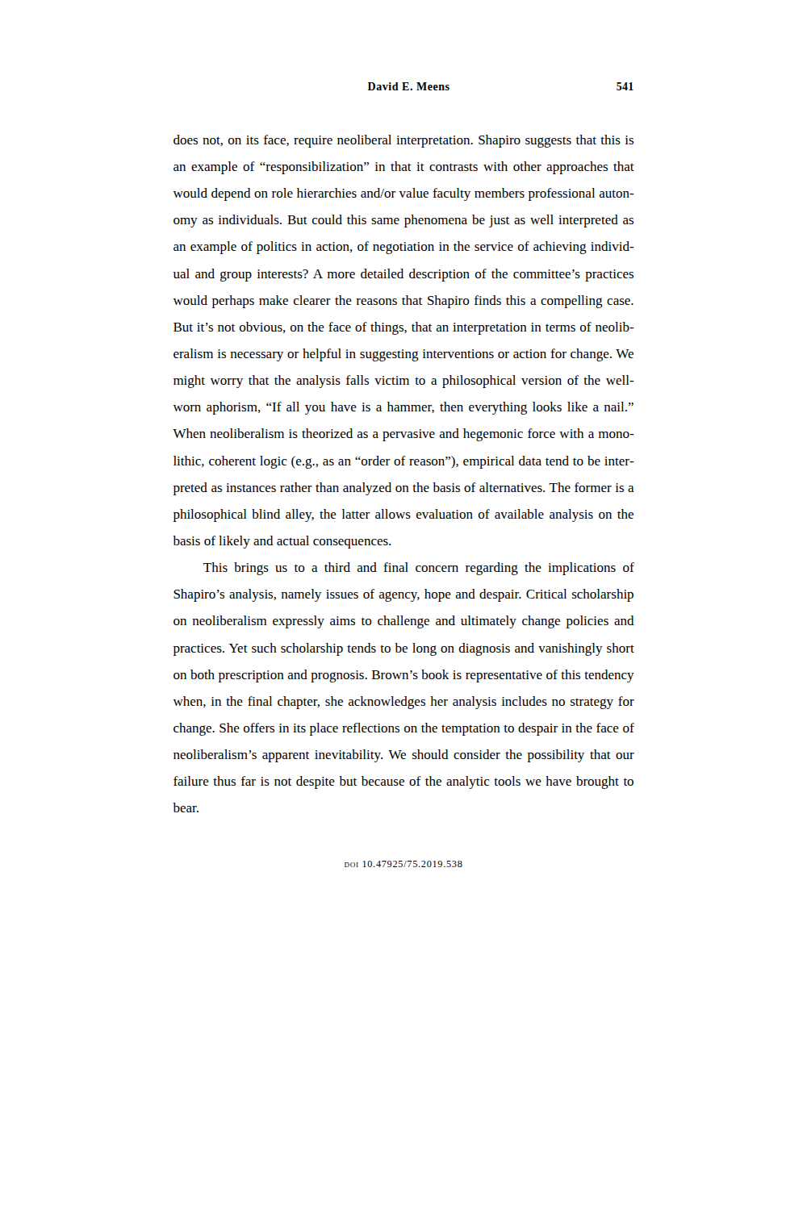David E. Meens 541
does not, on its face, require neoliberal interpretation. Shapiro suggests that this is an example of “responsibilization” in that it contrasts with other approaches that would depend on role hierarchies and/or value faculty members professional autonomy as individuals. But could this same phenomena be just as well interpreted as an example of politics in action, of negotiation in the service of achieving individual and group interests? A more detailed description of the committee’s practices would perhaps make clearer the reasons that Shapiro finds this a compelling case. But it’s not obvious, on the face of things, that an interpretation in terms of neoliberalism is necessary or helpful in suggesting interventions or action for change. We might worry that the analysis falls victim to a philosophical version of the well-worn aphorism, “If all you have is a hammer, then everything looks like a nail.” When neoliberalism is theorized as a pervasive and hegemonic force with a monolithic, coherent logic (e.g., as an “order of reason”), empirical data tend to be interpreted as instances rather than analyzed on the basis of alternatives. The former is a philosophical blind alley, the latter allows evaluation of available analysis on the basis of likely and actual consequences.
This brings us to a third and final concern regarding the implications of Shapiro’s analysis, namely issues of agency, hope and despair. Critical scholarship on neoliberalism expressly aims to challenge and ultimately change policies and practices. Yet such scholarship tends to be long on diagnosis and vanishingly short on both prescription and prognosis. Brown’s book is representative of this tendency when, in the final chapter, she acknowledges her analysis includes no strategy for change. She offers in its place reflections on the temptation to despair in the face of neoliberalism’s apparent inevitability. We should consider the possibility that our failure thus far is not despite but because of the analytic tools we have brought to bear.
doi 10.47925/75.2019.538